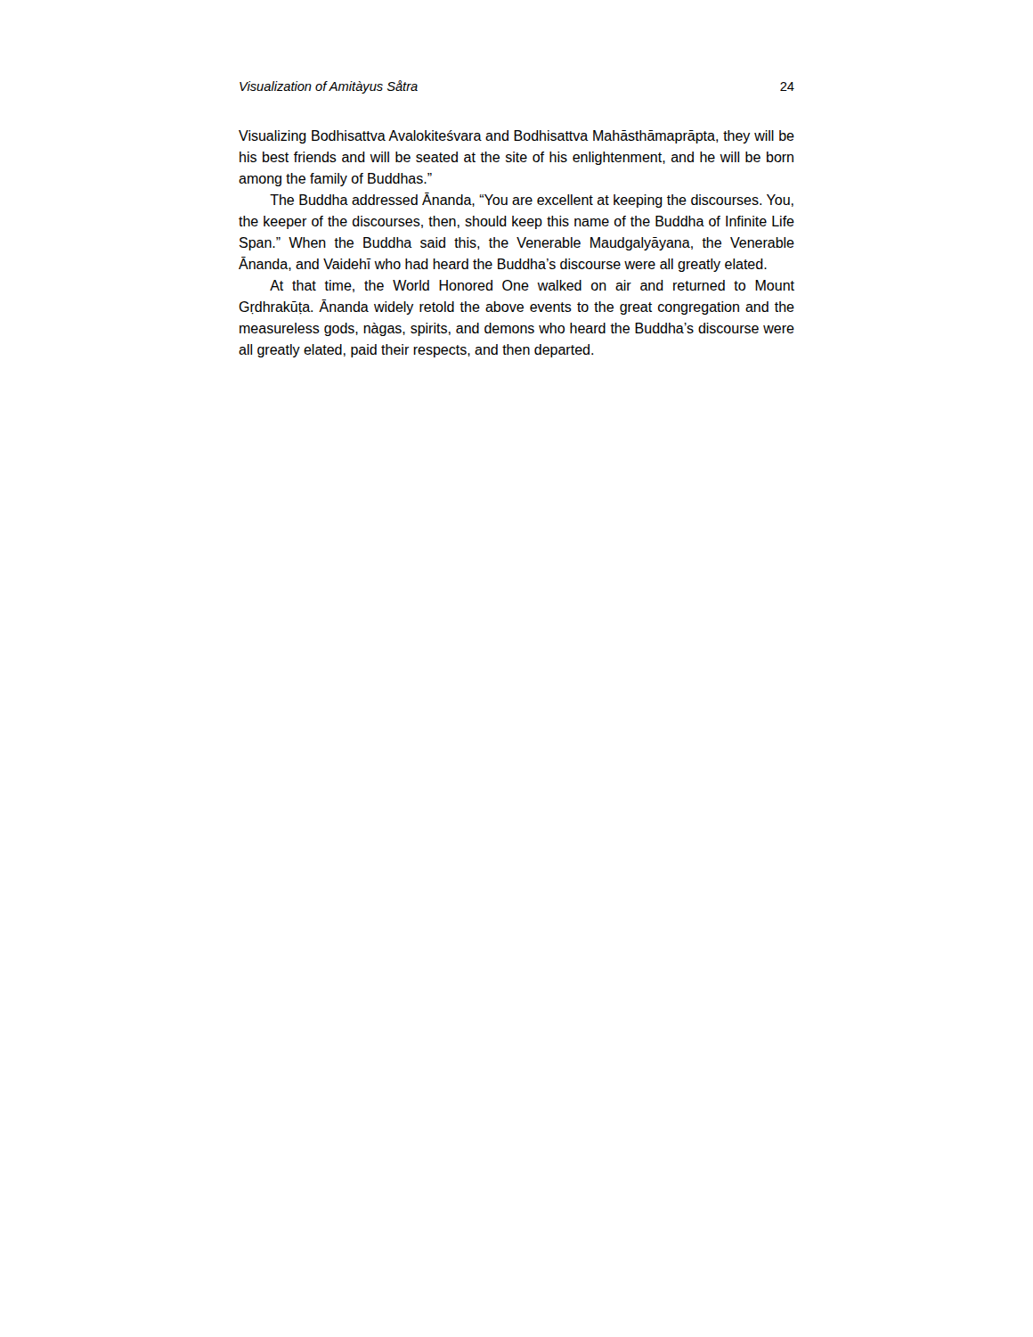Visualization of Amitàyus Såtra 24
Visualizing Bodhisattva Avalokiteśvara and Bodhisattva Mahāsthāmaprāpta, they will be his best friends and will be seated at the site of his enlightenment, and he will be born among the family of Buddhas.”
The Buddha addressed Ānanda, “You are excellent at keeping the discourses. You, the keeper of the discourses, then, should keep this name of the Buddha of Infinite Life Span.” When the Buddha said this, the Venerable Maudgalyāyana, the Venerable Ānanda, and Vaidehī who had heard the Buddha’s discourse were all greatly elated.
At that time, the World Honored One walked on air and returned to Mount Gṛdhrakūṭa. Ānanda widely retold the above events to the great congregation and the measureless gods, nàgas, spirits, and demons who heard the Buddha’s discourse were all greatly elated, paid their respects, and then departed.